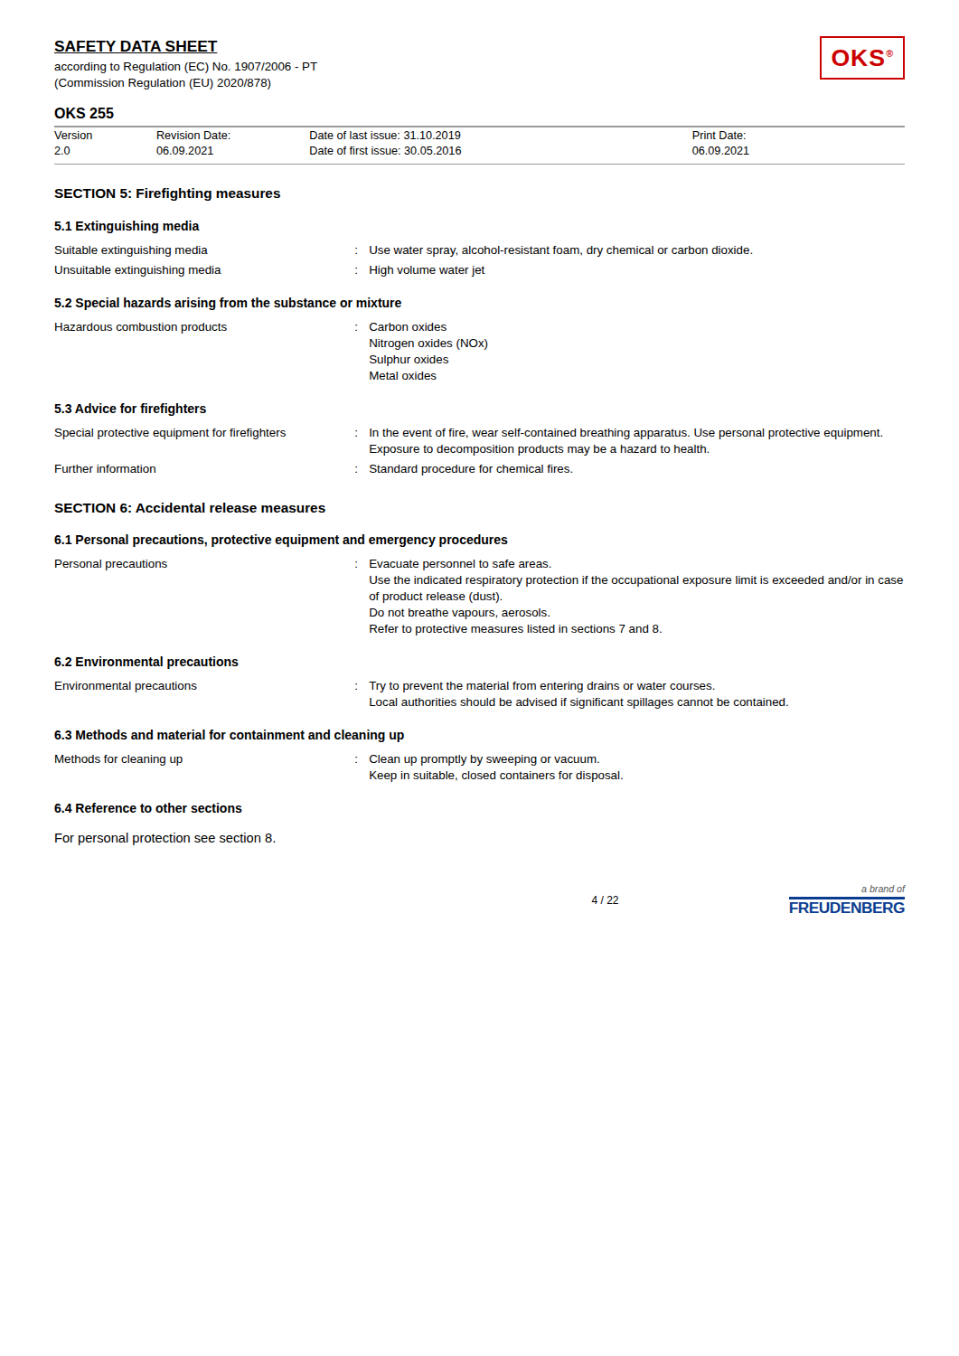SAFETY DATA SHEET
according to Regulation (EC) No. 1907/2006 - PT
(Commission Regulation (EU) 2020/878)
OKS®
OKS 255
| Version 2.0 | Revision Date: 06.09.2021 | Date of last issue: 31.10.2019 Date of first issue: 30.05.2016 | Print Date: 06.09.2021 |
SECTION 5: Firefighting measures
5.1 Extinguishing media
| Suitable extinguishing media | : | Use water spray, alcohol-resistant foam, dry chemical or carbon dioxide. |
| Unsuitable extinguishing media | : | High volume water jet |
5.2 Special hazards arising from the substance or mixture
| Hazardous combustion products | : | Carbon oxides Nitrogen oxides (NOx) Sulphur oxides Metal oxides |
5.3 Advice for firefighters
| Special protective equipment for firefighters | : | In the event of fire, wear self-contained breathing apparatus. Use personal protective equipment. Exposure to decomposition products may be a hazard to health. |
| Further information | : | Standard procedure for chemical fires. |
SECTION 6: Accidental release measures
6.1 Personal precautions, protective equipment and emergency procedures
| Personal precautions | : | Evacuate personnel to safe areas. Use the indicated respiratory protection if the occupational exposure limit is exceeded and/or in case of product release (dust). Do not breathe vapours, aerosols. Refer to protective measures listed in sections 7 and 8. |
6.2 Environmental precautions
| Environmental precautions | : | Try to prevent the material from entering drains or water courses. Local authorities should be advised if significant spillages cannot be contained. |
6.3 Methods and material for containment and cleaning up
| Methods for cleaning up | : | Clean up promptly by sweeping or vacuum. Keep in suitable, closed containers for disposal. |
6.4 Reference to other sections
For personal protection see section 8.
4 / 22
a brand of
FREUDENBERG